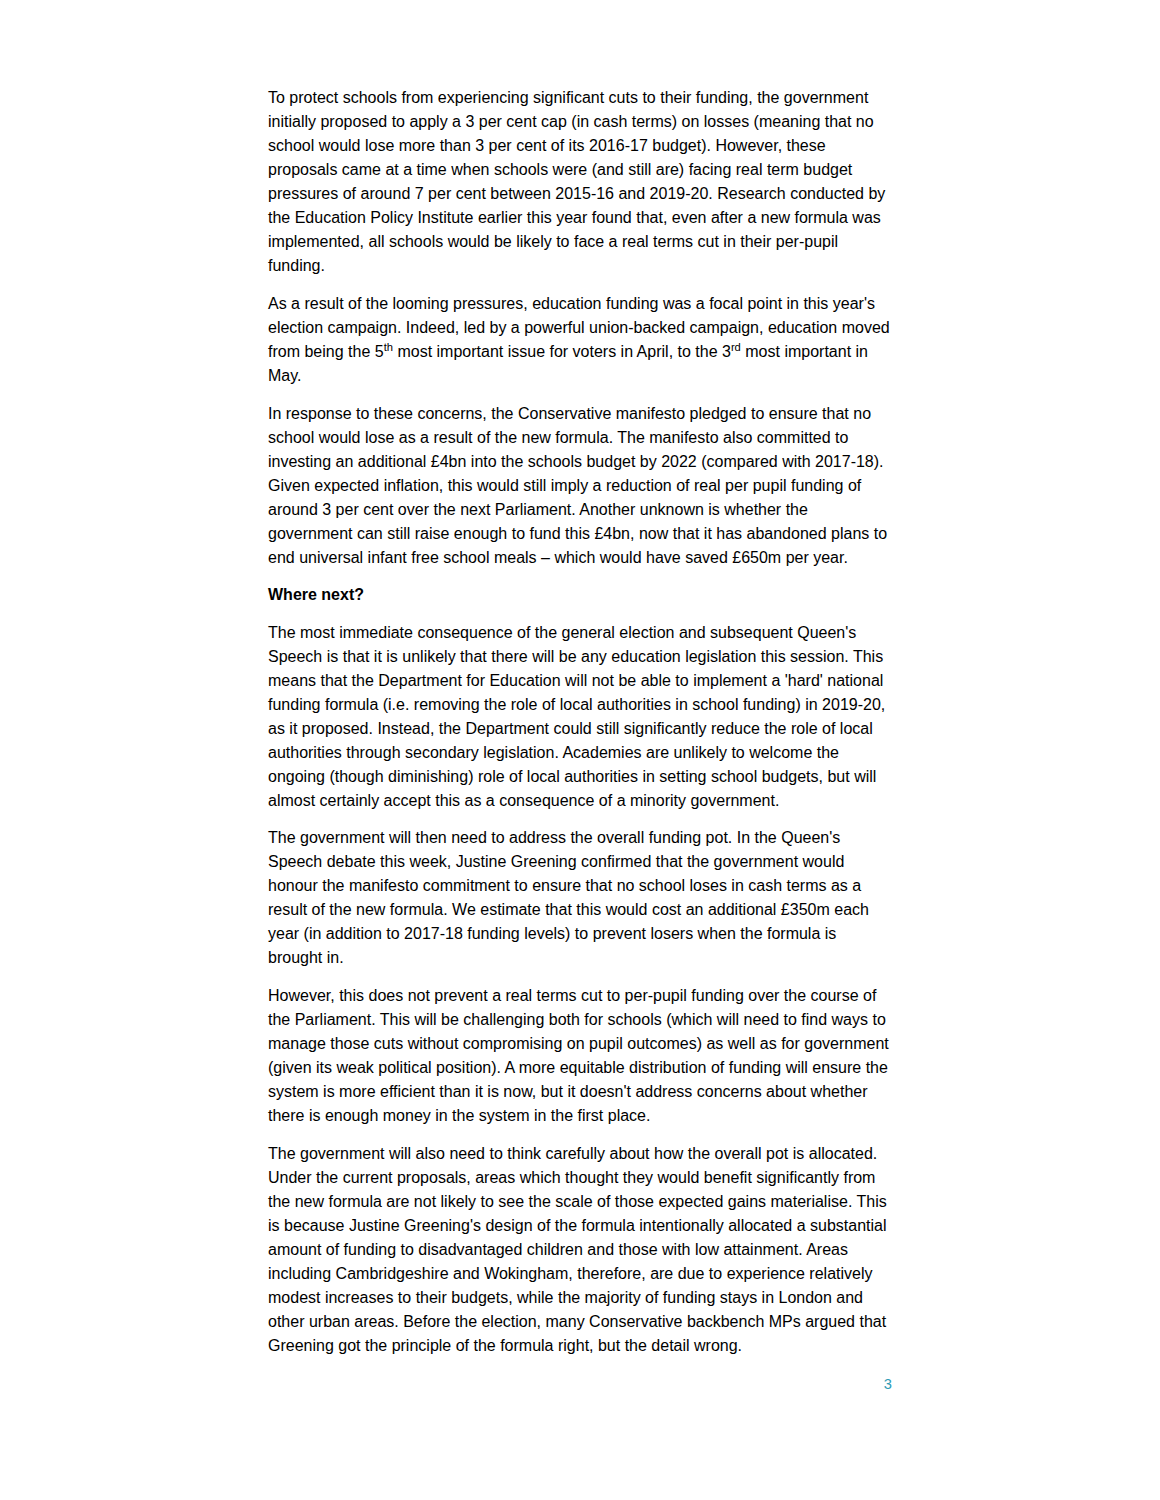To protect schools from experiencing significant cuts to their funding, the government initially proposed to apply a 3 per cent cap (in cash terms) on losses (meaning that no school would lose more than 3 per cent of its 2016-17 budget). However, these proposals came at a time when schools were (and still are) facing real term budget pressures of around 7 per cent between 2015-16 and 2019-20. Research conducted by the Education Policy Institute earlier this year found that, even after a new formula was implemented, all schools would be likely to face a real terms cut in their per-pupil funding.
As a result of the looming pressures, education funding was a focal point in this year's election campaign. Indeed, led by a powerful union-backed campaign, education moved from being the 5th most important issue for voters in April, to the 3rd most important in May.
In response to these concerns, the Conservative manifesto pledged to ensure that no school would lose as a result of the new formula. The manifesto also committed to investing an additional £4bn into the schools budget by 2022 (compared with 2017-18). Given expected inflation, this would still imply a reduction of real per pupil funding of around 3 per cent over the next Parliament. Another unknown is whether the government can still raise enough to fund this £4bn, now that it has abandoned plans to end universal infant free school meals – which would have saved £650m per year.
Where next?
The most immediate consequence of the general election and subsequent Queen's Speech is that it is unlikely that there will be any education legislation this session. This means that the Department for Education will not be able to implement a 'hard' national funding formula (i.e. removing the role of local authorities in school funding) in 2019-20, as it proposed. Instead, the Department could still significantly reduce the role of local authorities through secondary legislation. Academies are unlikely to welcome the ongoing (though diminishing) role of local authorities in setting school budgets, but will almost certainly accept this as a consequence of a minority government.
The government will then need to address the overall funding pot. In the Queen's Speech debate this week, Justine Greening confirmed that the government would honour the manifesto commitment to ensure that no school loses in cash terms as a result of the new formula. We estimate that this would cost an additional £350m each year (in addition to 2017-18 funding levels) to prevent losers when the formula is brought in.
However, this does not prevent a real terms cut to per-pupil funding over the course of the Parliament. This will be challenging both for schools (which will need to find ways to manage those cuts without compromising on pupil outcomes) as well as for government (given its weak political position). A more equitable distribution of funding will ensure the system is more efficient than it is now, but it doesn't address concerns about whether there is enough money in the system in the first place.
The government will also need to think carefully about how the overall pot is allocated. Under the current proposals, areas which thought they would benefit significantly from the new formula are not likely to see the scale of those expected gains materialise. This is because Justine Greening's design of the formula intentionally allocated a substantial amount of funding to disadvantaged children and those with low attainment. Areas including Cambridgeshire and Wokingham, therefore, are due to experience relatively modest increases to their budgets, while the majority of funding stays in London and other urban areas. Before the election, many Conservative backbench MPs argued that Greening got the principle of the formula right, but the detail wrong.
3